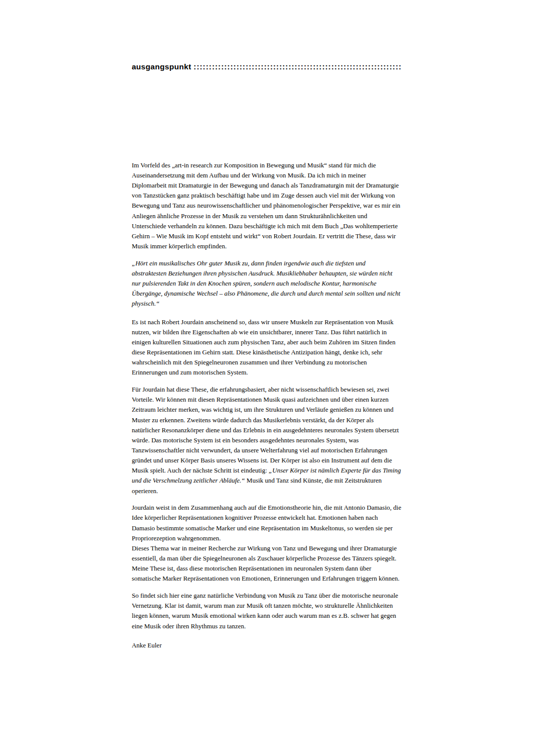ausgangspunkt ::::::::::::::::::::::::::::::::::::::::::::::::::::::::::::::::::::::::::::::::::
Im Vorfeld des „art-in research zur Komposition in Bewegung und Musik“ stand für mich die Auseinandersetzung mit dem Aufbau und der Wirkung von Musik. Da ich mich in meiner Diplomarbeit mit Dramaturgie in der Bewegung und danach als Tanzdramaturgin mit der Dramaturgie von Tanzstücken ganz praktisch beschäftigt habe und im Zuge dessen auch viel mit der Wirkung von Bewegung und Tanz aus neurowissenschaftlicher und phänomenologischer Perspektive, war es mir ein Anliegen ähnliche Prozesse in der Musik zu verstehen um dann Strukturähnlichkeiten und Unterschiede verhandeln zu können. Dazu beschäftigte ich mich mit dem Buch „Das wohltemperierte Gehirn – Wie Musik im Kopf entsteht und wirkt“ von Robert Jourdain. Er vertritt die These, dass wir Musik immer körperlich empfinden.
„Hört ein musikalisches Ohr guter Musik zu, dann finden irgendwie auch die tiefsten und abstraktesten Beziehungen ihren physischen Ausdruck. Musikliebhaber behaupten, sie würden nicht nur pulsierenden Takt in den Knochen spüren, sondern auch melodische Kontur, harmonische Übergänge, dynamische Wechsel – also Phänomene, die durch und durch mental sein sollten und nicht physisch.“
Es ist nach Robert Jourdain anscheinend so, dass wir unsere Muskeln zur Repräsentation von Musik nutzen, wir bilden ihre Eigenschaften ab wie ein unsichtbarer, innerer Tanz. Das führt natürlich in einigen kulturellen Situationen auch zum physischen Tanz, aber auch beim Zuhören im Sitzen finden diese Repräsentationen im Gehirn statt. Diese kinästhetische Antizipation hängt, denke ich, sehr wahrscheinlich mit den Spiegelneuronen zusammen und ihrer Verbindung zu motorischen Erinnerungen und zum motorischen System.
Für Jourdain hat diese These, die erfahrungsbasiert, aber nicht wissenschaftlich bewiesen sei, zwei Vorteile. Wir können mit diesen Repräsentationen Musik quasi aufzeichnen und über einen kurzen Zeitraum leichter merken, was wichtig ist, um ihre Strukturen und Verläufe genießen zu können und Muster zu erkennen. Zweitens würde dadurch das Musikerlebnis verstärkt, da der Körper als natürlicher Resonanzkörper diene und das Erlebnis in ein ausgedehnteres neuronales System übersetzt würde. Das motorische System ist ein besonders ausgedehntes neuronales System, was Tanzwissenschaftler nicht verwundert, da unsere Welterfahrung viel auf motorischen Erfahrungen gründet und unser Körper Basis unseres Wissens ist. Der Körper ist also ein Instrument auf dem die Musik spielt. Auch der nächste Schritt ist eindeutig: „Unser Körper ist nämlich Experte für das Timing und die Verschmelzung zeitlicher Abläufe.“ Musik und Tanz sind Künste, die mit Zeitstrukturen operieren.
Jourdain weist in dem Zusammenhang auch auf die Emotionstheorie hin, die mit Antonio Damasio, die Idee körperlicher Repräsentationen kognitiver Prozesse entwickelt hat. Emotionen haben nach Damasio bestimmte somatische Marker und eine Repräsentation im Muskeltonus, so werden sie per Propriorezeption wahrgenommen.
Dieses Thema war in meiner Recherche zur Wirkung von Tanz und Bewegung und ihrer Dramaturgie essentiell, da man über die Spiegelneuronen als Zuschauer körperliche Prozesse des Tänzers spiegelt. Meine These ist, dass diese motorischen Repräsentationen im neuronalen System dann über somatische Marker Repräsentationen von Emotionen, Erinnerungen und Erfahrungen triggern können.
So findet sich hier eine ganz natürliche Verbindung von Musik zu Tanz über die motorische neuronale Vernetzung. Klar ist damit, warum man zur Musik oft tanzen möchte, wo strukturelle Ähnlichkeiten liegen können, warum Musik emotional wirken kann oder auch warum man es z.B. schwer hat gegen eine Musik oder ihren Rhythmus zu tanzen.
Anke Euler